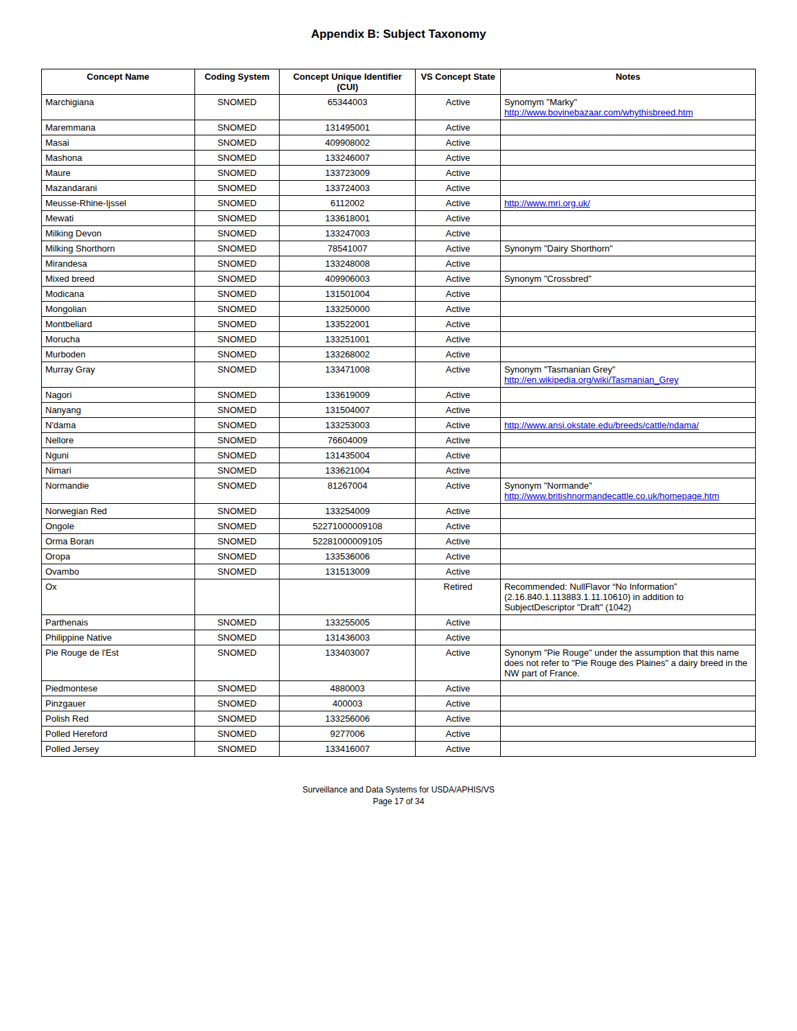Appendix B: Subject Taxonomy
| Concept Name | Coding System | Concept Unique Identifier (CUI) | VS Concept State | Notes |
| --- | --- | --- | --- | --- |
| Marchigiana | SNOMED | 65344003 | Active | Synomym "Marky" http://www.bovinebazaar.com/whythisbreed.htm |
| Maremmana | SNOMED | 131495001 | Active | |
| Masai | SNOMED | 409908002 | Active | |
| Mashona | SNOMED | 133246007 | Active | |
| Maure | SNOMED | 133723009 | Active | |
| Mazandarani | SNOMED | 133724003 | Active | |
| Meusse-Rhine-Ijssel | SNOMED | 6112002 | Active | http://www.mri.org.uk/ |
| Mewati | SNOMED | 133618001 | Active | |
| Milking Devon | SNOMED | 133247003 | Active | |
| Milking Shorthorn | SNOMED | 78541007 | Active | Synonym "Dairy Shorthorn" |
| Mirandesa | SNOMED | 133248008 | Active | |
| Mixed breed | SNOMED | 409906003 | Active | Synonym "Crossbred" |
| Modicana | SNOMED | 131501004 | Active | |
| Mongolian | SNOMED | 133250000 | Active | |
| Montbeliard | SNOMED | 133522001 | Active | |
| Morucha | SNOMED | 133251001 | Active | |
| Murboden | SNOMED | 133268002 | Active | |
| Murray Gray | SNOMED | 133471008 | Active | Synonym "Tasmanian Grey" http://en.wikipedia.org/wiki/Tasmanian_Grey |
| Nagori | SNOMED | 133619009 | Active | |
| Nanyang | SNOMED | 131504007 | Active | |
| N'dama | SNOMED | 133253003 | Active | http://www.ansi.okstate.edu/breeds/cattle/ndama/ |
| Nellore | SNOMED | 76604009 | Active | |
| Nguni | SNOMED | 131435004 | Active | |
| Nimari | SNOMED | 133621004 | Active | |
| Normandie | SNOMED | 81267004 | Active | Synonym "Normande" http://www.britishnormandecattle.co.uk/homepage.htm |
| Norwegian Red | SNOMED | 133254009 | Active | |
| Ongole | SNOMED | 52271000009108 | Active | |
| Orma Boran | SNOMED | 52281000009105 | Active | |
| Oropa | SNOMED | 133536006 | Active | |
| Ovambo | SNOMED | 131513009 | Active | |
| Ox | | | Retired | Recommended: NullFlavor “No Information” (2.16.840.1.113883.1.11.10610) in addition to SubjectDescriptor "Draft" (1042) |
| Parthenais | SNOMED | 133255005 | Active | |
| Philippine Native | SNOMED | 131436003 | Active | |
| Pie Rouge de l'Est | SNOMED | 133403007 | Active | Synonym "Pie Rouge" under the assumption that this name does not refer to "Pie Rouge des Plaines" a dairy breed in the NW part of France. |
| Piedmontese | SNOMED | 4880003 | Active | |
| Pinzgauer | SNOMED | 400003 | Active | |
| Polish Red | SNOMED | 133256006 | Active | |
| Polled Hereford | SNOMED | 9277006 | Active | |
| Polled Jersey | SNOMED | 133416007 | Active | |
Surveillance and Data Systems for USDA/APHIS/VS
Page 17 of 34